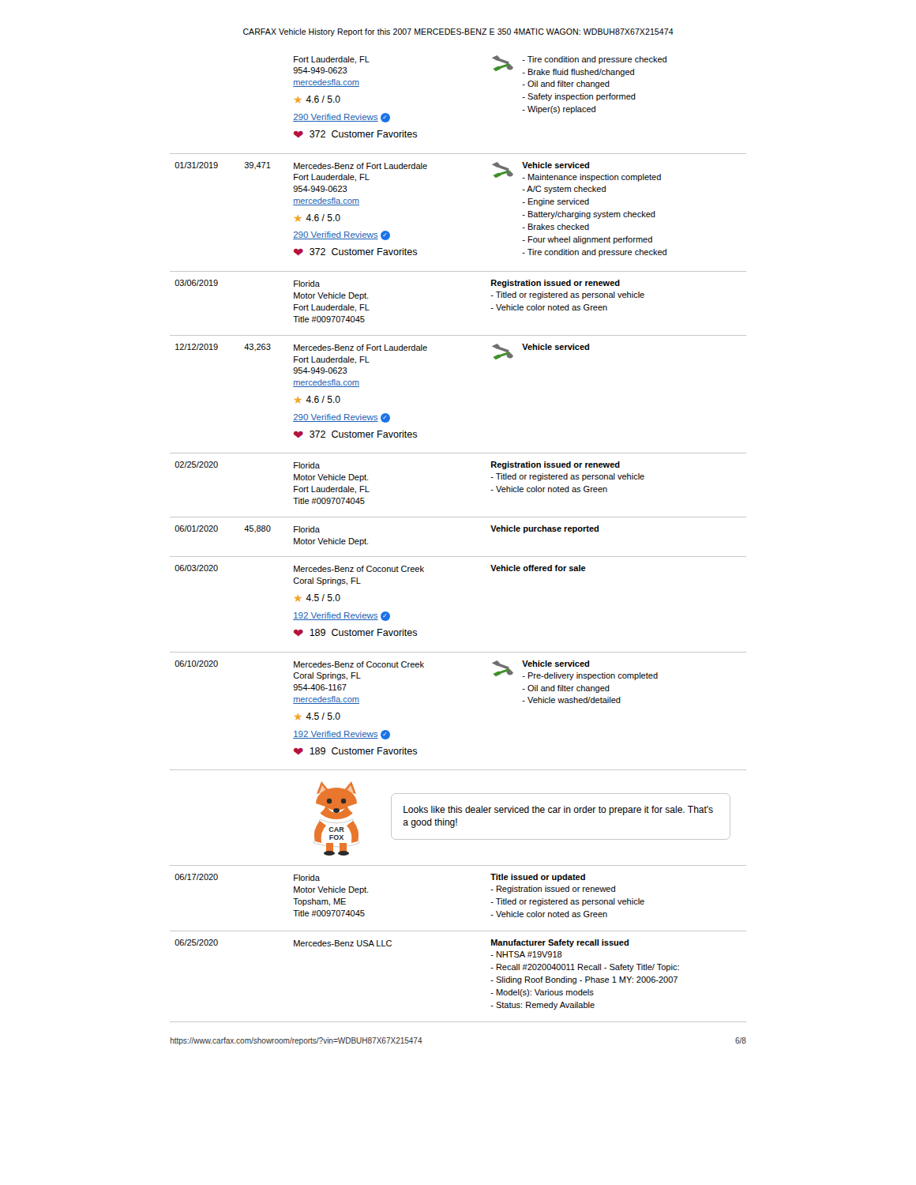CARFAX Vehicle History Report for this 2007 MERCEDES-BENZ E 350 4MATIC WAGON: WDBUH87X67X215474
| | | Fort Lauderdale, FL 954-949-0623 mercedesfla.com ★ 4.6 / 5.0 290 Verified Reviews ✓ ❤ 372 Customer Favorites | Tire condition and pressure checked Brake fluid flushed/changed Oil and filter changed Safety inspection performed Wiper(s) replaced |
| 01/31/2019 | 39,471 | Mercedes-Benz of Fort Lauderdale Fort Lauderdale, FL 954-949-0623 mercedesfla.com ★ 4.6 / 5.0 290 Verified Reviews ✓ ❤ 372 Customer Favorites | Vehicle serviced Maintenance inspection completed A/C system checked Engine serviced Battery/charging system checked Brakes checked Four wheel alignment performed Tire condition and pressure checked |
| 03/06/2019 | | Florida Motor Vehicle Dept. Fort Lauderdale, FL Title #0097074045 | Registration issued or renewed Titled or registered as personal vehicle Vehicle color noted as Green |
| 12/12/2019 | 43,263 | Mercedes-Benz of Fort Lauderdale Fort Lauderdale, FL 954-949-0623 mercedesfla.com ★ 4.6 / 5.0 290 Verified Reviews ✓ ❤ 372 Customer Favorites | Vehicle serviced |
| 02/25/2020 | | Florida Motor Vehicle Dept. Fort Lauderdale, FL Title #0097074045 | Registration issued or renewed Titled or registered as personal vehicle Vehicle color noted as Green |
| 06/01/2020 | 45,880 | Florida Motor Vehicle Dept. | Vehicle purchase reported |
| 06/03/2020 | | Mercedes-Benz of Coconut Creek Coral Springs, FL ★ 4.5 / 5.0 192 Verified Reviews ✓ ❤ 189 Customer Favorites | Vehicle offered for sale |
| 06/10/2020 | | Mercedes-Benz of Coconut Creek Coral Springs, FL 954-406-1167 mercedesfla.com ★ 4.5 / 5.0 192 Verified Reviews ✓ ❤ 189 Customer Favorites | Vehicle serviced Pre-delivery inspection completed Oil and filter changed Vehicle washed/detailed |
| CAR FOX Looks like this dealer serviced the car in order to prepare it for sale. That's a good thing! |
| 06/17/2020 | | Florida Motor Vehicle Dept. Topsham, ME Title #0097074045 | Title issued or updated Registration issued or renewed Titled or registered as personal vehicle Vehicle color noted as Green |
| 06/25/2020 | | Mercedes-Benz USA LLC | Manufacturer Safety recall issued NHTSA #19V918 Recall #2020040011 Recall - Safety Title/ Topic: Sliding Roof Bonding - Phase 1 MY: 2006-2007 Model(s): Various models Status: Remedy Available |
https://www.carfax.com/showroom/reports/?vin=WDBUH87X67X215474 6/8